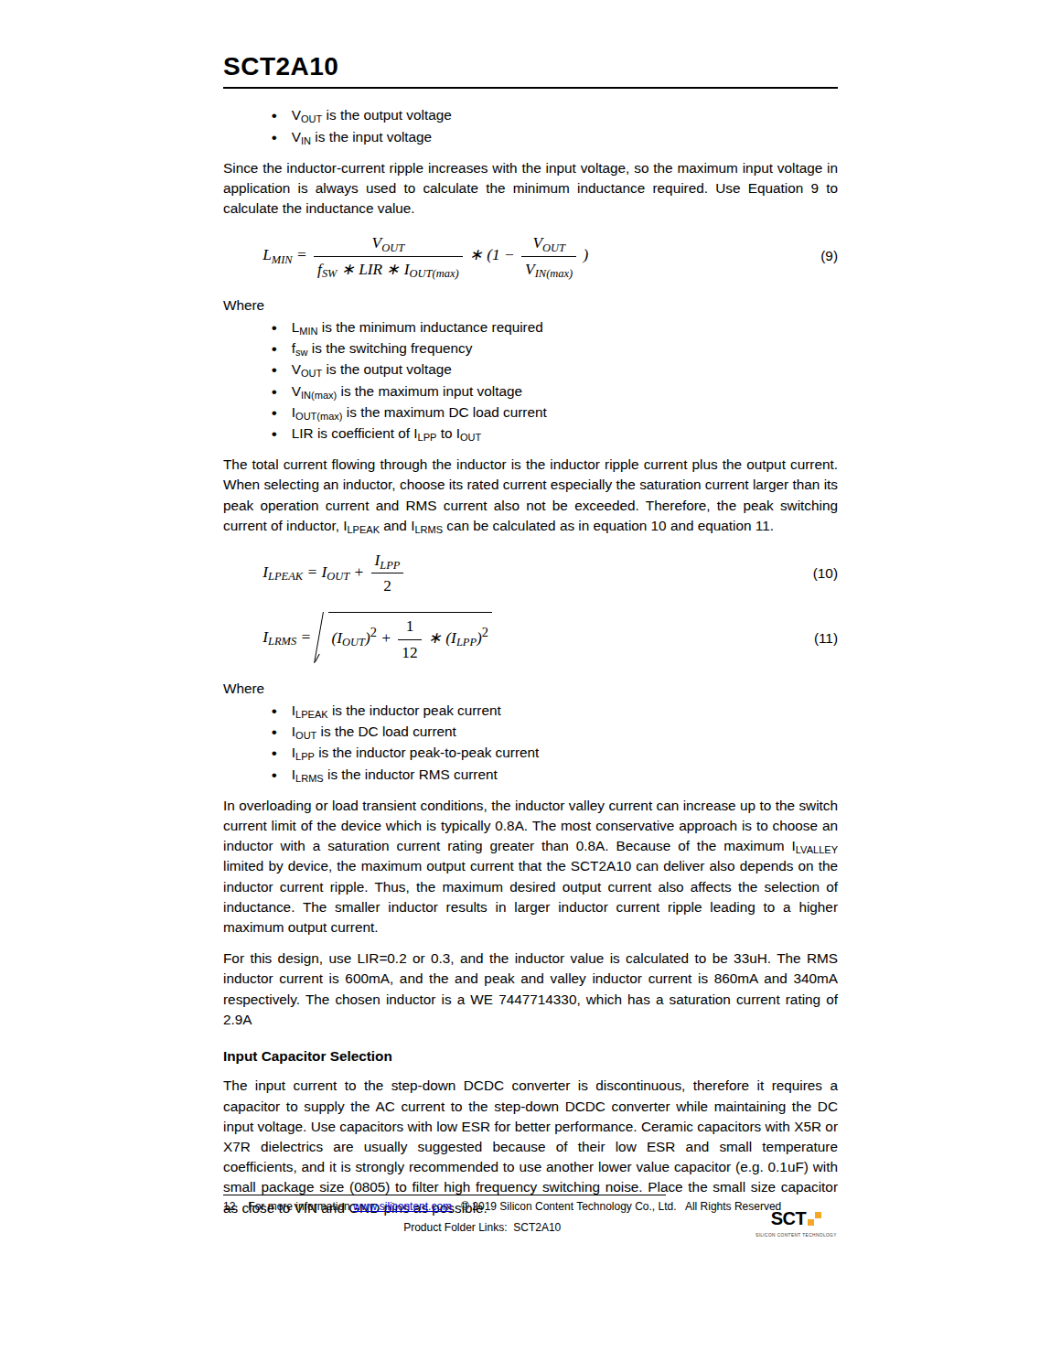SCT2A10
VOUT is the output voltage
VIN is the input voltage
Since the inductor-current ripple increases with the input voltage, so the maximum input voltage in application is always used to calculate the minimum inductance required. Use Equation 9 to calculate the inductance value.
LMIN = VOUT fSW ∗ LIR ∗ IOUT(max) ∗ (1 − VOUT VIN(max) )
(9)
Where
LMIN is the minimum inductance required
fsw is the switching frequency
VOUT is the output voltage
VIN(max) is the maximum input voltage
IOUT(max) is the maximum DC load current
LIR is coefficient of ILPP to IOUT
The total current flowing through the inductor is the inductor ripple current plus the output current. When selecting an inductor, choose its rated current especially the saturation current larger than its peak operation current and RMS current also not be exceeded. Therefore, the peak switching current of inductor, ILPEAK and ILRMS can be calculated as in equation 10 and equation 11.
ILPEAK = IOUT + ILPP 2
(10)
ILRMS = (IOUT)2 + 1 12 ∗ (ILPP)2
(11)
Where
ILPEAK is the inductor peak current
IOUT is the DC load current
ILPP is the inductor peak-to-peak current
ILRMS is the inductor RMS current
In overloading or load transient conditions, the inductor valley current can increase up to the switch current limit of the device which is typically 0.8A. The most conservative approach is to choose an inductor with a saturation current rating greater than 0.8A. Because of the maximum ILVALLEY limited by device, the maximum output current that the SCT2A10 can deliver also depends on the inductor current ripple. Thus, the maximum desired output current also affects the selection of inductance. The smaller inductor results in larger inductor current ripple leading to a higher maximum output current.
For this design, use LIR=0.2 or 0.3, and the inductor value is calculated to be 33uH. The RMS inductor current is 600mA, and the and peak and valley inductor current is 860mA and 340mA respectively. The chosen inductor is a WE 7447714330, which has a saturation current rating of 2.9A
Input Capacitor Selection
The input current to the step-down DCDC converter is discontinuous, therefore it requires a capacitor to supply the AC current to the step-down DCDC converter while maintaining the DC input voltage. Use capacitors with low ESR for better performance. Ceramic capacitors with X5R or X7R dielectrics are usually suggested because of their low ESR and small temperature coefficients, and it is strongly recommended to use another lower value capacitor (e.g. 0.1uF) with small package size (0805) to filter high frequency switching noise. Place the small size capacitor as close to VIN and GND pins as possible.
12 For more information www.silicontent.com © 2019 Silicon Content Technology Co., Ltd. All Rights Reserved
Product Folder Links: SCT2A10
SCT
SILICON CONTENT TECHNOLOGY